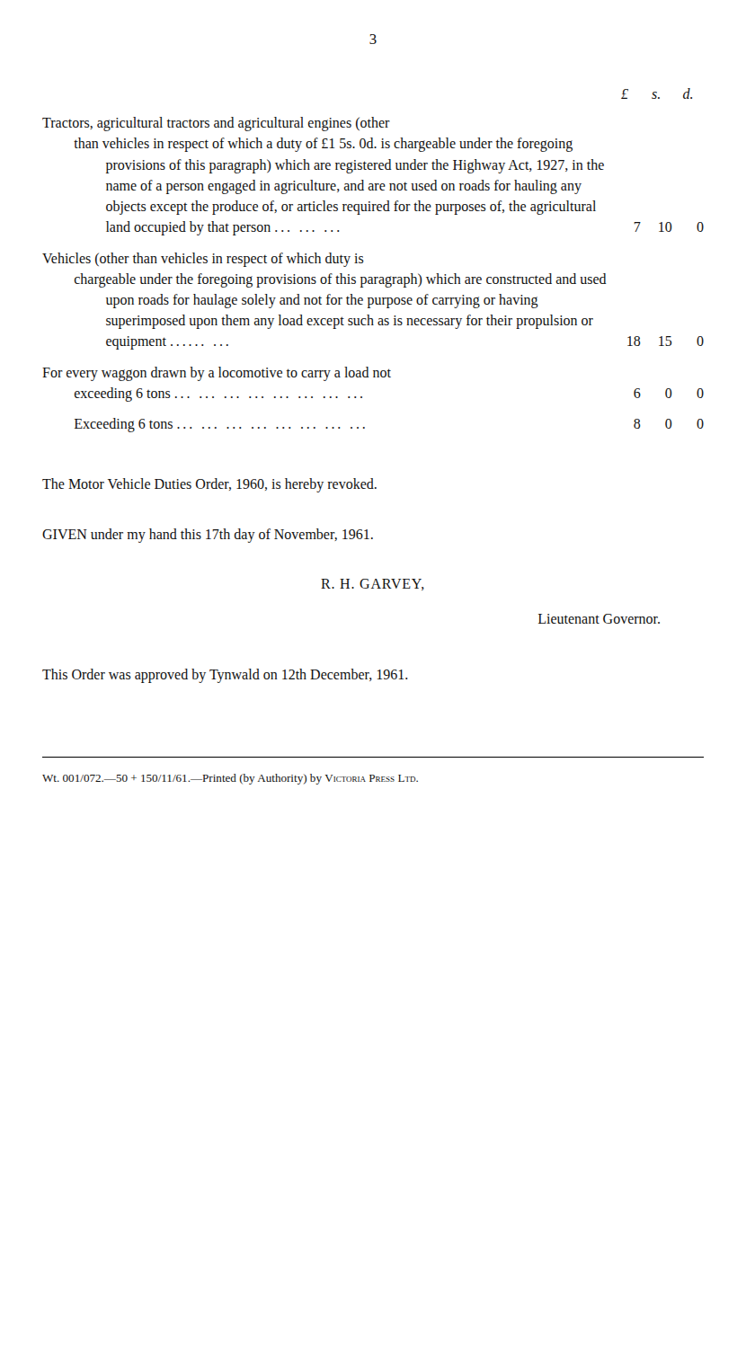3
| | £ | s. | d. |
| Tractors, agricultural tractors and agricultural engines (other than vehicles in respect of which a duty of £1 5s. 0d. is chargeable under the foregoing provisions of this paragraph) which are registered under the Highway Act, 1927, in the name of a person engaged in agriculture, and are not used on roads for hauling any objects except the produce of, or articles required for the purposes of, the agricultural land occupied by that person ... ... ... | 7 | 10 | 0 |
| Vehicles (other than vehicles in respect of which duty is chargeable under the foregoing provisions of this paragraph) which are constructed and used upon roads for haulage solely and not for the purpose of carrying or having superimposed upon them any load except such as is necessary for their propulsion or equipment ...... ... | 18 | 15 | 0 |
| For every waggon drawn by a locomotive to carry a load not exceeding 6 tons ... ... ... ... ... ... ... ... | 6 | 0 | 0 |
| Exceeding 6 tons ... ... ... ... ... ... ... ... | 8 | 0 | 0 |
The Motor Vehicle Duties Order, 1960, is hereby revoked.
GIVEN under my hand this 17th day of November, 1961.
R. H. GARVEY,
Lieutenant Governor.
This Order was approved by Tynwald on 12th December, 1961.
Wt. 001/072.—50 + 150/11/61.—Printed (by Authority) by Victoria Press Ltd.